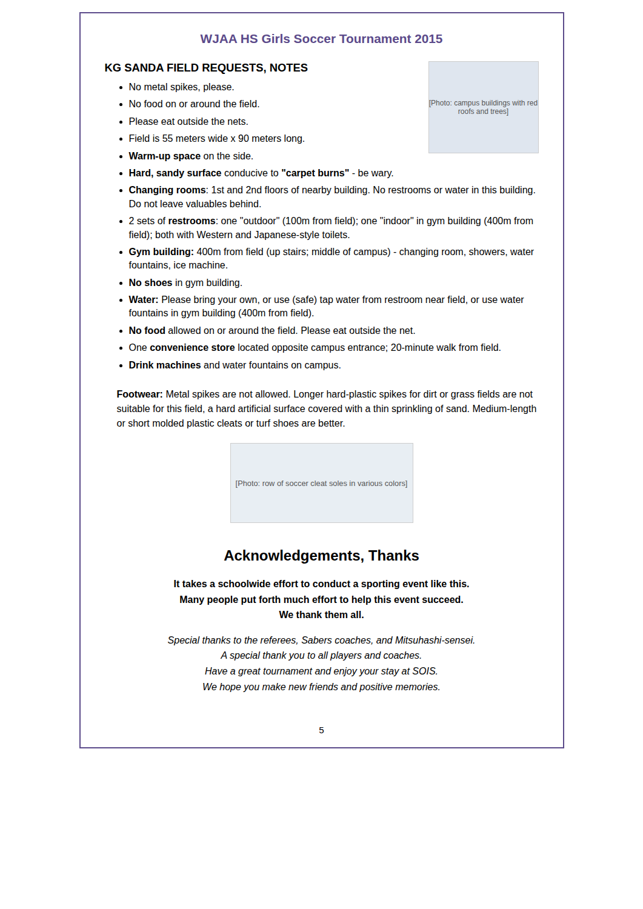WJAA HS Girls Soccer Tournament 2015
[Photo: campus buildings with red roofs and trees]
KG SANDA FIELD REQUESTS, NOTES
No metal spikes, please.
No food on or around the field.
Please eat outside the nets.
Field is 55 meters wide x 90 meters long.
Warm-up space on the side.
Hard, sandy surface conducive to "carpet burns" - be wary.
Changing rooms: 1st and 2nd floors of nearby building. No restrooms or water in this building. Do not leave valuables behind.
2 sets of restrooms: one "outdoor" (100m from field); one "indoor" in gym building (400m from field); both with Western and Japanese-style toilets.
Gym building: 400m from field (up stairs; middle of campus) - changing room, showers, water fountains, ice machine.
No shoes in gym building.
Water: Please bring your own, or use (safe) tap water from restroom near field, or use water fountains in gym building (400m from field).
No food allowed on or around the field. Please eat outside the net.
One convenience store located opposite campus entrance; 20-minute walk from field.
Drink machines and water fountains on campus.
Footwear: Metal spikes are not allowed. Longer hard-plastic spikes for dirt or grass fields are not suitable for this field, a hard artificial surface covered with a thin sprinkling of sand. Medium-length or short molded plastic cleats or turf shoes are better.
[Photo: row of soccer cleat soles in various colors]
Acknowledgements, Thanks
It takes a schoolwide effort to conduct a sporting event like this.
Many people put forth much effort to help this event succeed.
We thank them all.
Special thanks to the referees, Sabers coaches, and Mitsuhashi-sensei.
A special thank you to all players and coaches.
Have a great tournament and enjoy your stay at SOIS.
We hope you make new friends and positive memories.
5